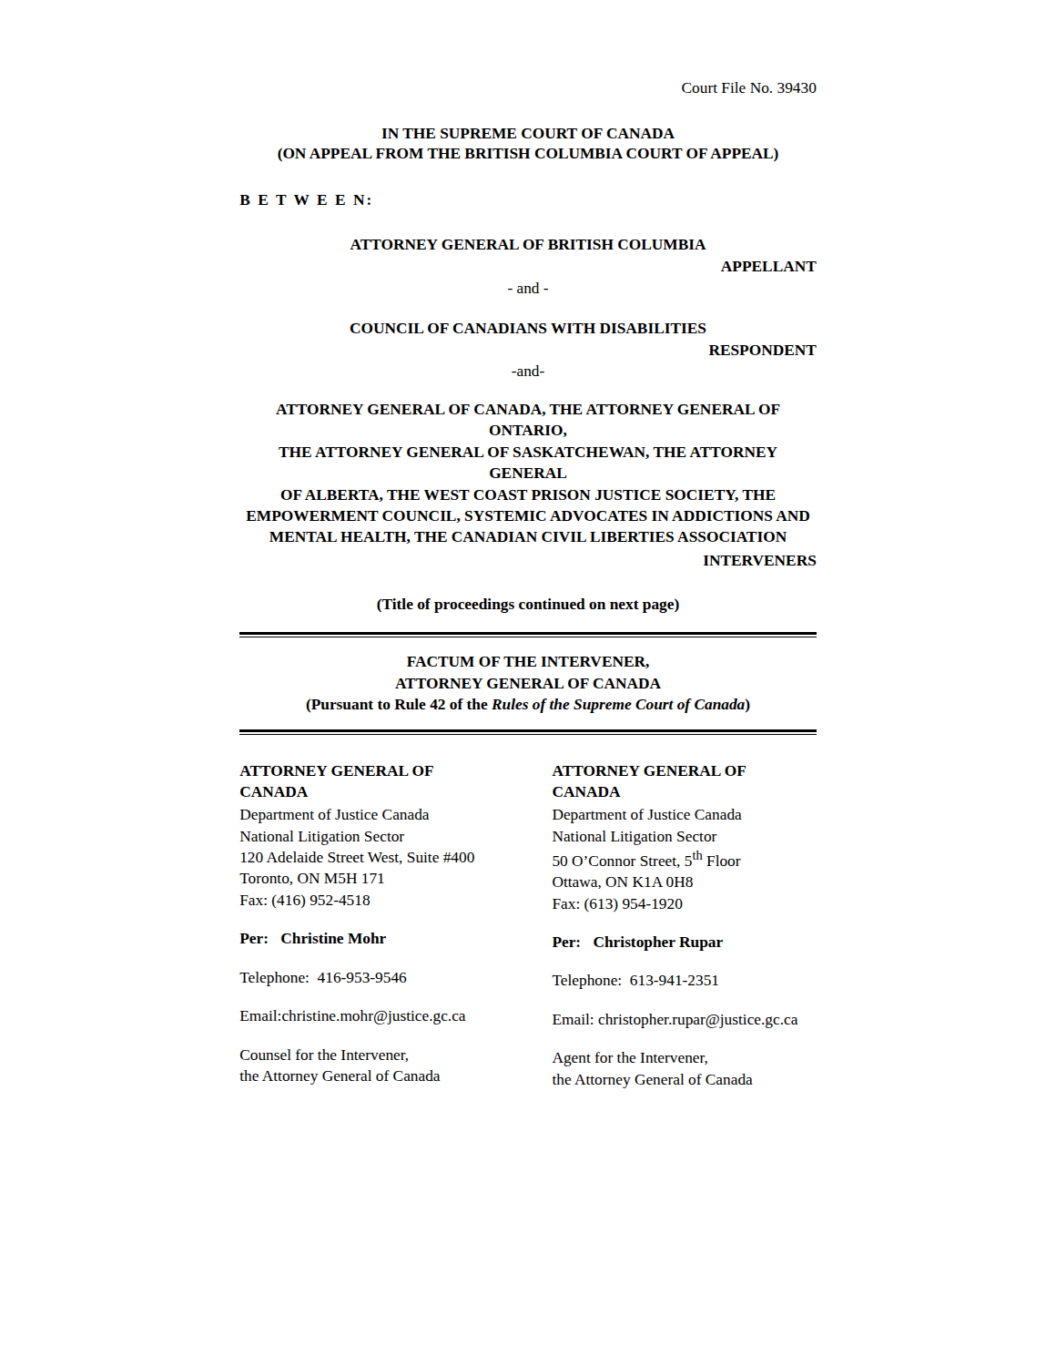Court File No. 39430
IN THE SUPREME COURT OF CANADA
(ON APPEAL FROM THE BRITISH COLUMBIA COURT OF APPEAL)
B E T W E E N:
ATTORNEY GENERAL OF BRITISH COLUMBIA
APPELLANT
- and -
COUNCIL OF CANADIANS WITH DISABILITIES
RESPONDENT
-and-
ATTORNEY GENERAL OF CANADA, THE ATTORNEY GENERAL OF ONTARIO,
THE ATTORNEY GENERAL OF SASKATCHEWAN, THE ATTORNEY GENERAL
OF ALBERTA, THE WEST COAST PRISON JUSTICE SOCIETY, THE
EMPOWERMENT COUNCIL, SYSTEMIC ADVOCATES IN ADDICTIONS AND
MENTAL HEALTH, THE CANADIAN CIVIL LIBERTIES ASSOCIATION
INTERVENERS
(Title of proceedings continued on next page)
FACTUM OF THE INTERVENER,
ATTORNEY GENERAL OF CANADA
(Pursuant to Rule 42 of the Rules of the Supreme Court of Canada)
ATTORNEY GENERAL OF CANADA
Department of Justice Canada
National Litigation Sector
120 Adelaide Street West, Suite #400
Toronto, ON M5H 171
Fax: (416) 952-4518
Per: Christine Mohr
Telephone: 416-953-9546
Email:christine.mohr@justice.gc.ca
Counsel for the Intervener,
the Attorney General of Canada
ATTORNEY GENERAL OF CANADA
Department of Justice Canada
National Litigation Sector
50 O’Connor Street, 5th Floor
Ottawa, ON K1A 0H8
Fax: (613) 954-1920
Per: Christopher Rupar
Telephone: 613-941-2351
Email: christopher.rupar@justice.gc.ca
Agent for the Intervener,
the Attorney General of Canada